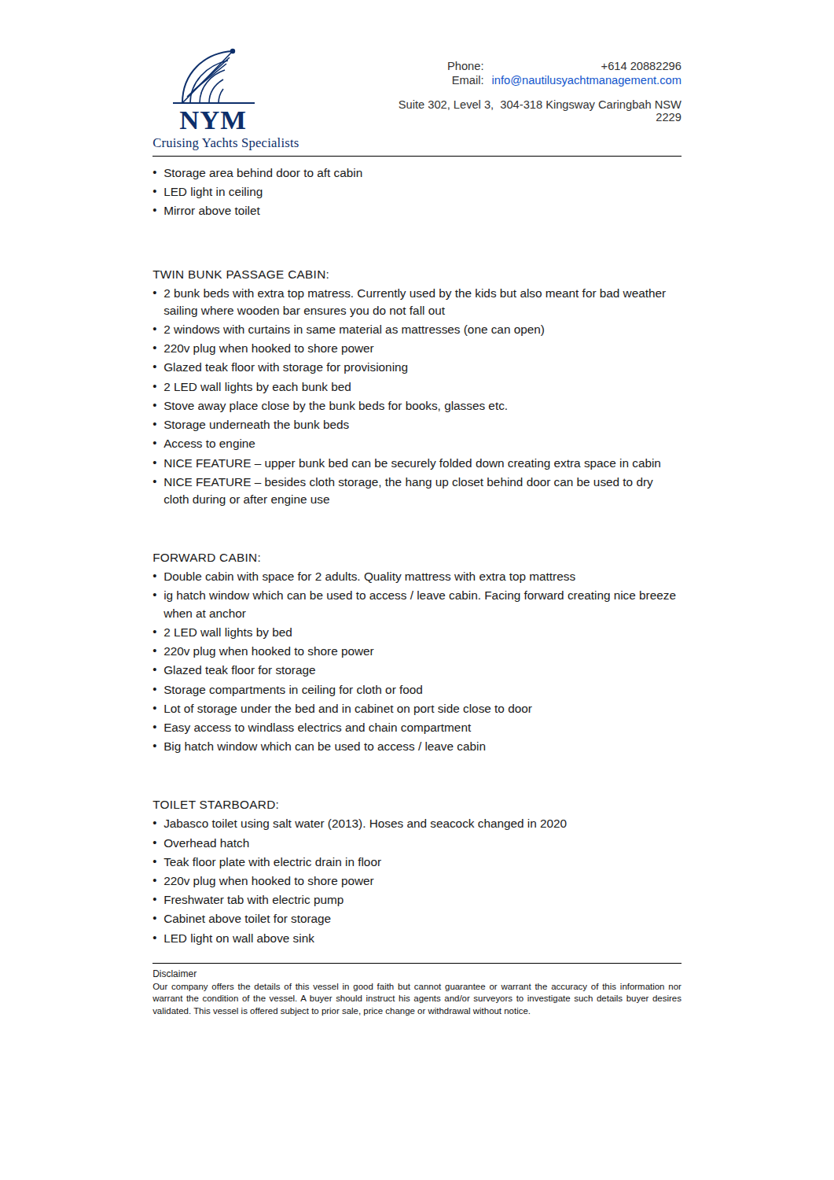NYM
Cruising Yachts Specialists
| Phone: | +614 20882296 |
| Email: | info@nautilusyachtmanagement.com |
Suite 302, Level 3, 304-318 Kingsway Caringbah NSW 2229
Storage area behind door to aft cabin
LED light in ceiling
Mirror above toilet
Twin bunk passage cabin:
2 bunk beds with extra top matress. Currently used by the kids but also meant for bad weather sailing where wooden bar ensures you do not fall out
2 windows with curtains in same material as mattresses (one can open)
220v plug when hooked to shore power
Glazed teak floor with storage for provisioning
2 LED wall lights by each bunk bed
Stove away place close by the bunk beds for books, glasses etc.
Storage underneath the bunk beds
Access to engine
NICE FEATURE – upper bunk bed can be securely folded down creating extra space in cabin
NICE FEATURE – besides cloth storage, the hang up closet behind door can be used to dry cloth during or after engine use
Forward cabin:
Double cabin with space for 2 adults. Quality mattress with extra top mattress
ig hatch window which can be used to access / leave cabin. Facing forward creating nice breeze when at anchor
2 LED wall lights by bed
220v plug when hooked to shore power
Glazed teak floor for storage
Storage compartments in ceiling for cloth or food
Lot of storage under the bed and in cabinet on port side close to door
Easy access to windlass electrics and chain compartment
Big hatch window which can be used to access / leave cabin
Toilet starboard:
Jabasco toilet using salt water (2013). Hoses and seacock changed in 2020
Overhead hatch
Teak floor plate with electric drain in floor
220v plug when hooked to shore power
Freshwater tab with electric pump
Cabinet above toilet for storage
LED light on wall above sink
Disclaimer
Our company offers the details of this vessel in good faith but cannot guarantee or warrant the accuracy of this information nor warrant the condition of the vessel. A buyer should instruct his agents and/or surveyors to investigate such details buyer desires validated. This vessel is offered subject to prior sale, price change or withdrawal without notice.